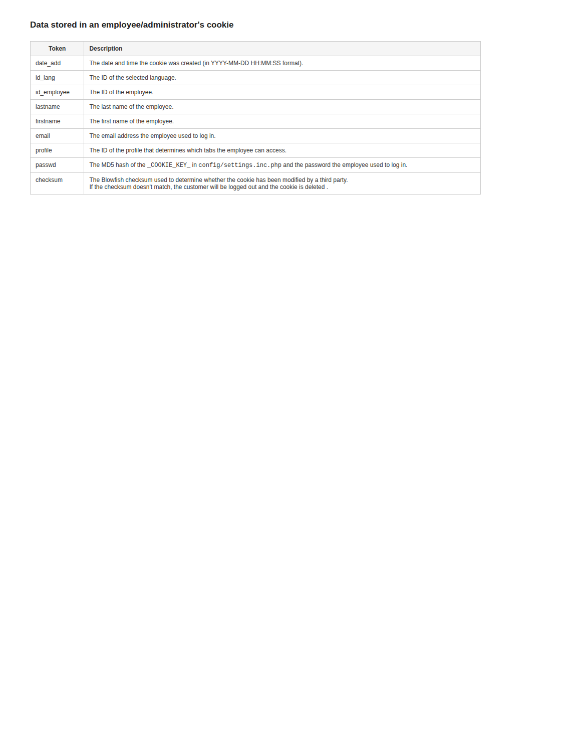Data stored in an employee/administrator's cookie
| Token | Description |
| --- | --- |
| date_add | The date and time the cookie was created (in YYYY-MM-DD HH:MM:SS format). |
| id_lang | The ID of the selected language. |
| id_employee | The ID of the employee. |
| lastname | The last name of the employee. |
| firstname | The first name of the employee. |
| email | The email address the employee used to log in. |
| profile | The ID of the profile that determines which tabs the employee can access. |
| passwd | The MD5 hash of the _COOKIE_KEY_ in config/settings.inc.php and the password the employee used to log in. |
| checksum | The Blowfish checksum used to determine whether the cookie has been modified by a third party. If the checksum doesn't match, the customer will be logged out and the cookie is deleted . |